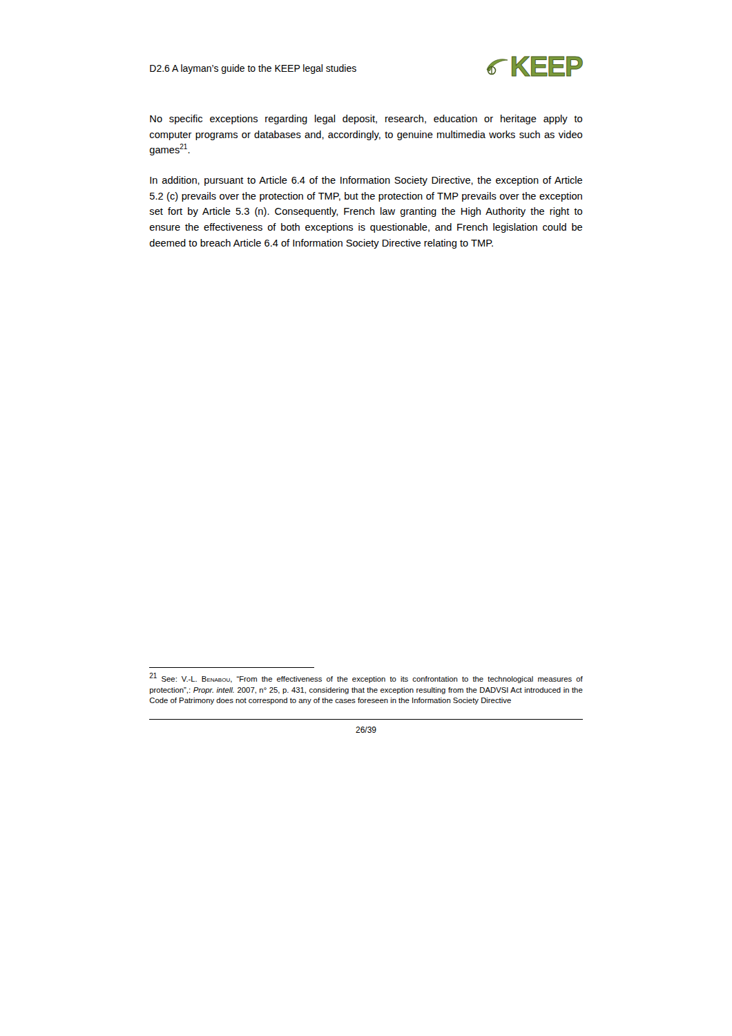D2.6 A layman’s guide to the KEEP legal studies
KEEP
No specific exceptions regarding legal deposit, research, education or heritage apply to computer programs or databases and, accordingly, to genuine multimedia works such as video games21.
In addition, pursuant to Article 6.4 of the Information Society Directive, the exception of Article 5.2 (c) prevails over the protection of TMP, but the protection of TMP prevails over the exception set fort by Article 5.3 (n). Consequently, French law granting the High Authority the right to ensure the effectiveness of both exceptions is questionable, and French legislation could be deemed to breach Article 6.4 of Information Society Directive relating to TMP.
21 See: V.-L. Benabou, “From the effectiveness of the exception to its confrontation to the technological measures of protection”,: Propr. intell. 2007, n° 25, p. 431, considering that the exception resulting from the DADVSI Act introduced in the Code of Patrimony does not correspond to any of the cases foreseen in the Information Society Directive
26/39